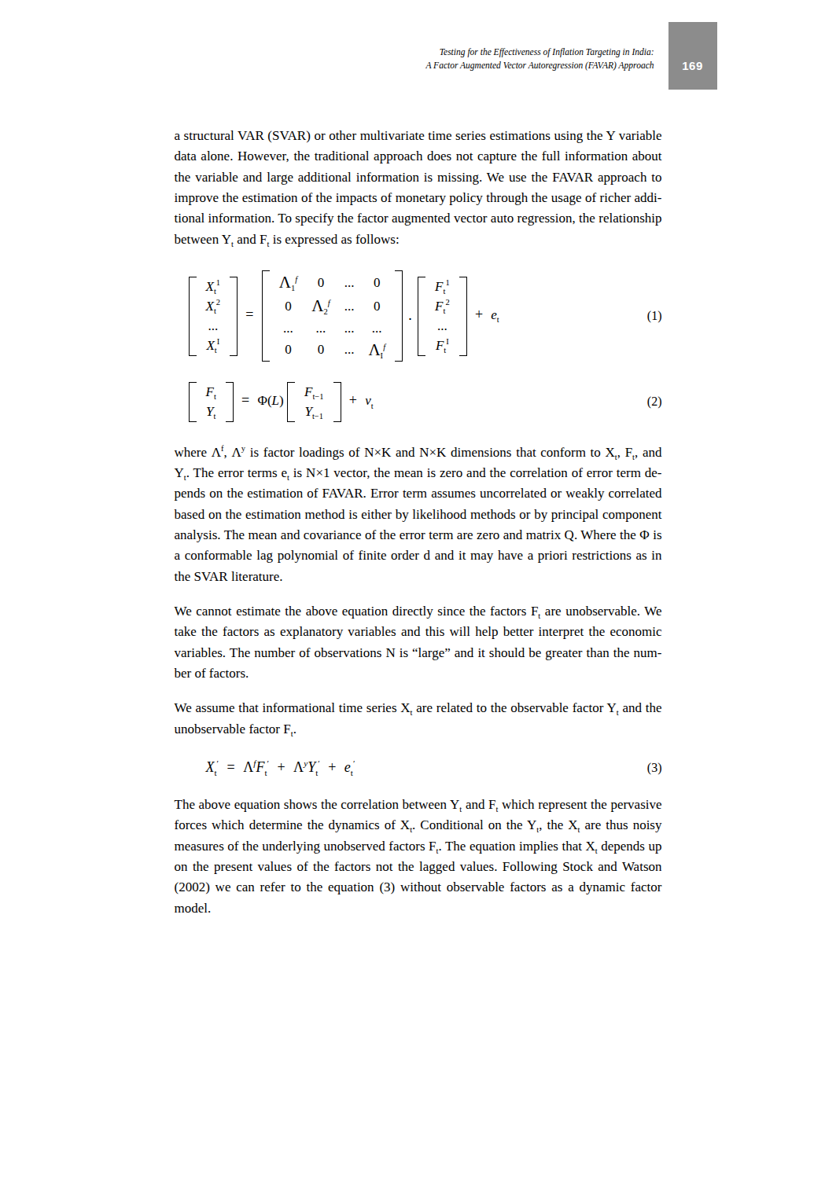169
Testing for the Effectiveness of Inflation Targeting in India: A Factor Augmented Vector Autoregression (FAVAR) Approach
a structural VAR (SVAR) or other multivariate time series estimations using the Y variable data alone. However, the traditional approach does not capture the full information about the variable and large additional information is missing. We use the FAVAR approach to improve the estimation of the impacts of monetary policy through the usage of richer additional information. To specify the factor augmented vector auto regression, the relationship between Yt and Ft is expressed as follows:
| X t 1 |
| X t 2 |
| ... |
| X t I |
=
| Λ 1 f | 0 | ... | 0 |
| 0 | Λ 2 f | ... | 0 |
| ... | ... | ... | ... |
| 0 | 0 | ... | Λ I f |
.
| F t 1 |
| F t 2 |
| ... |
| F t I |
+ et
(1)
| F t |
| Y t |
= Φ(L)
| F t−1 |
| Y t−1 |
+ νt
(2)
where Λf, Λy is factor loadings of N×K and N×K dimensions that conform to Xt, Ft, and Yt. The error terms et is N×1 vector, the mean is zero and the correlation of error term depends on the estimation of FAVAR. Error term assumes uncorrelated or weakly correlated based on the estimation method is either by likelihood methods or by principal component analysis. The mean and covariance of the error term are zero and matrix Q. Where the Φ is a conformable lag polynomial of finite order d and it may have a priori restrictions as in the SVAR literature.
We cannot estimate the above equation directly since the factors Ft are unobservable. We take the factors as explanatory variables and this will help better interpret the economic variables. The number of observations N is “large” and it should be greater than the number of factors.
We assume that informational time series Xt are related to the observable factor Yt and the unobservable factor Ft.
Xt′ = ΛfFt′ + ΛyYt′ + et′ (3)
The above equation shows the correlation between Yt and Ft which represent the pervasive forces which determine the dynamics of Xt. Conditional on the Yt, the Xt are thus noisy measures of the underlying unobserved factors Ft. The equation implies that Xt depends up on the present values of the factors not the lagged values. Following Stock and Watson (2002) we can refer to the equation (3) without observable factors as a dynamic factor model.